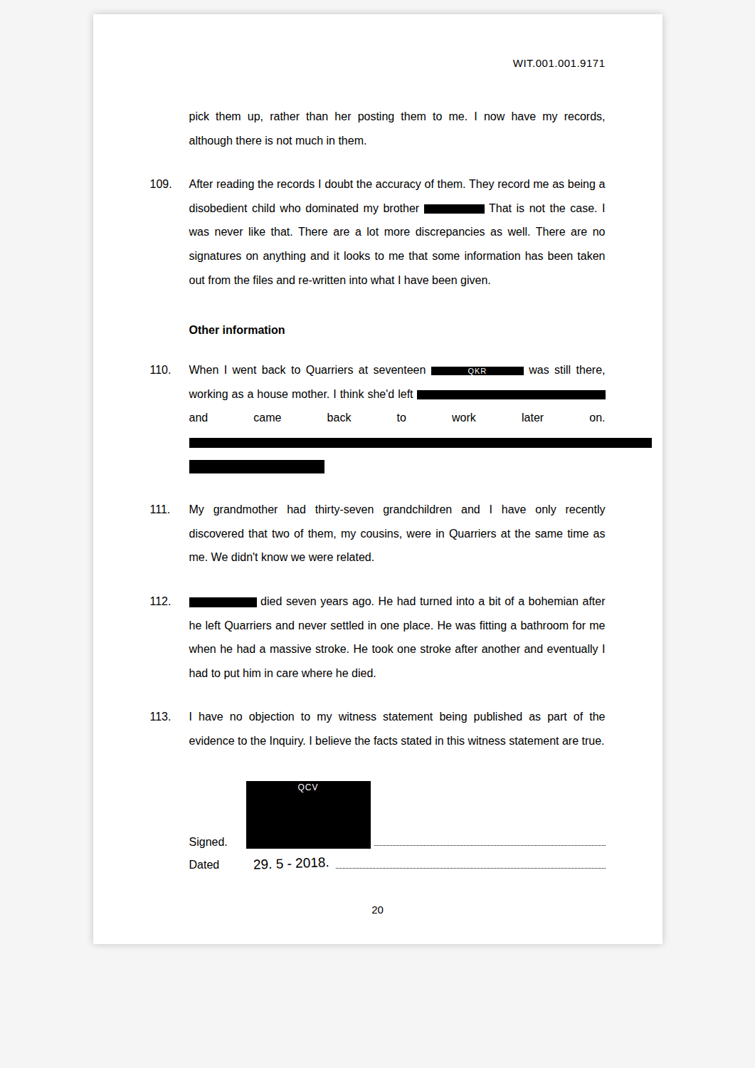WIT.001.001.9171
pick them up, rather than her posting them to me. I now have my records, although there is not much in them.
109. After reading the records I doubt the accuracy of them. They record me as being a disobedient child who dominated my brother That is not the case. I was never like that. There are a lot more discrepancies as well. There are no signatures on anything and it looks to me that some information has been taken out from the files and re-written into what I have been given.
Other information
110. When I went back to Quarriers at seventeen QKR was still there, working as a house mother. I think she'd left and came back to work later on.
111. My grandmother had thirty-seven grandchildren and I have only recently discovered that two of them, my cousins, were in Quarriers at the same time as me. We didn't know we were related.
112. died seven years ago. He had turned into a bit of a bohemian after he left Quarriers and never settled in one place. He was fitting a bathroom for me when he had a massive stroke. He took one stroke after another and eventually I had to put him in care where he died.
113. I have no objection to my witness statement being published as part of the evidence to the Inquiry. I believe the facts stated in this witness statement are true.
Signed.
QCV
Dated
29. 5 - 2018.
20